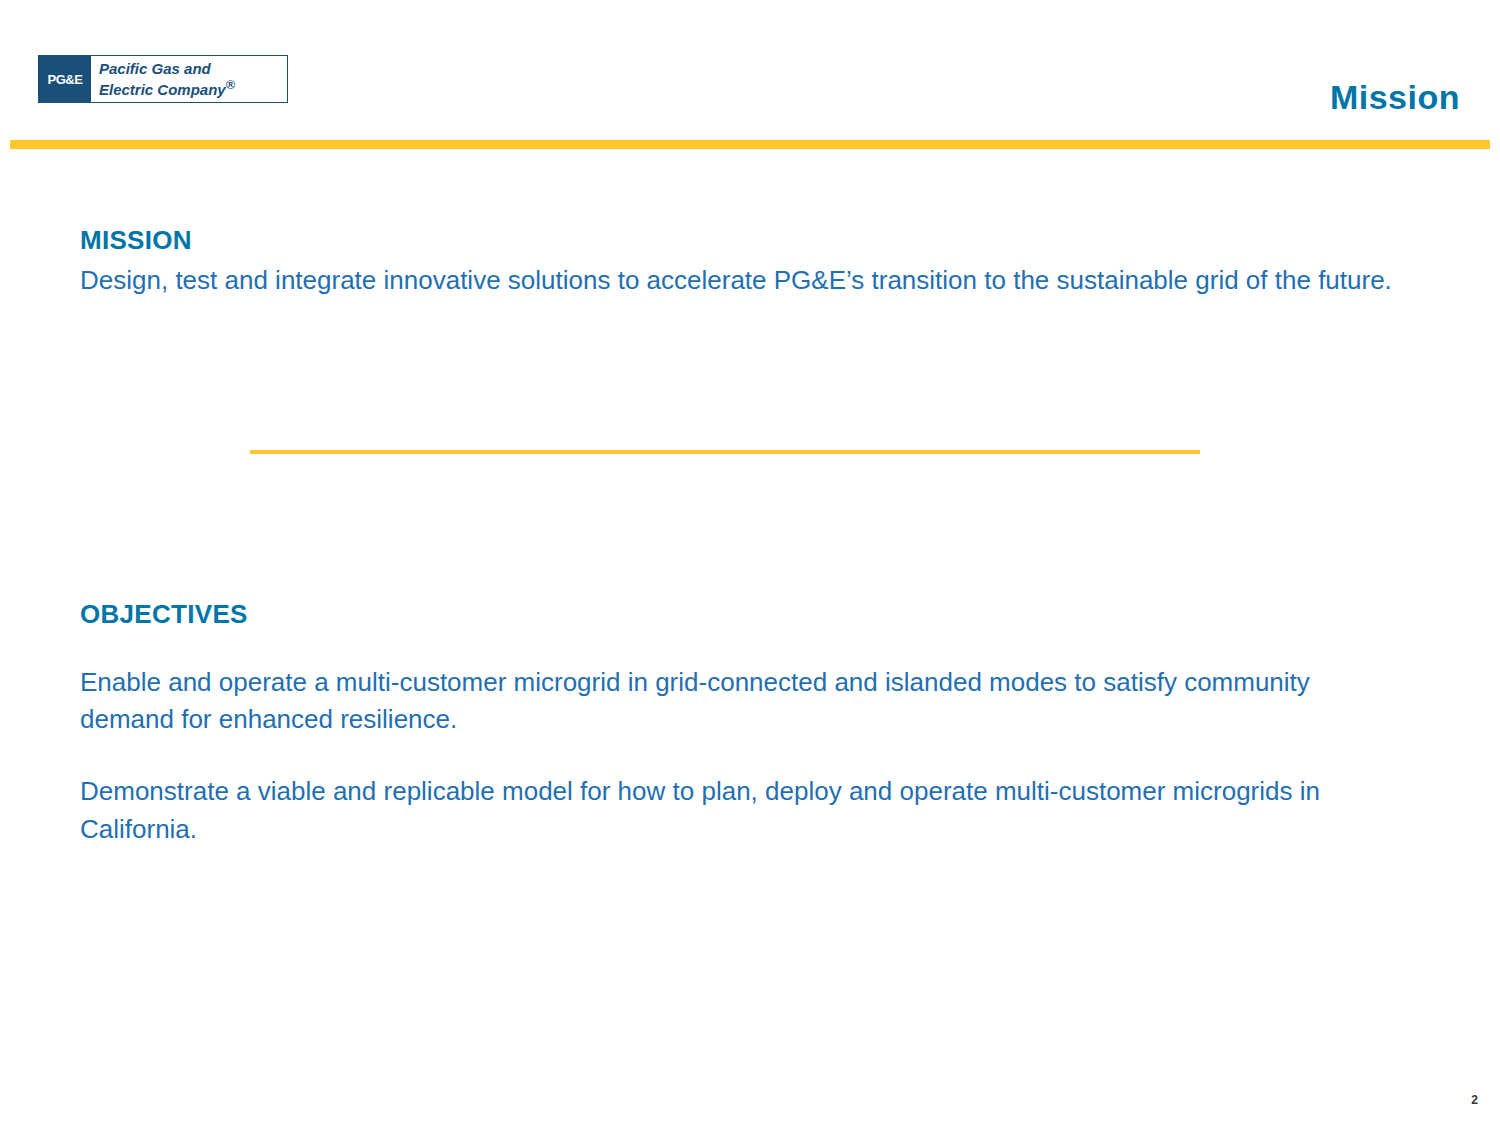PG&E
Pacific Gas and
Electric Company®
Mission
MISSION
Design, test and integrate innovative solutions to accelerate PG&E’s transition to the sustainable grid of the future.
OBJECTIVES
Enable and operate a multi-customer microgrid in grid-connected and islanded modes to satisfy community demand for enhanced resilience.
Demonstrate a viable and replicable model for how to plan, deploy and operate multi-customer microgrids in California.
2